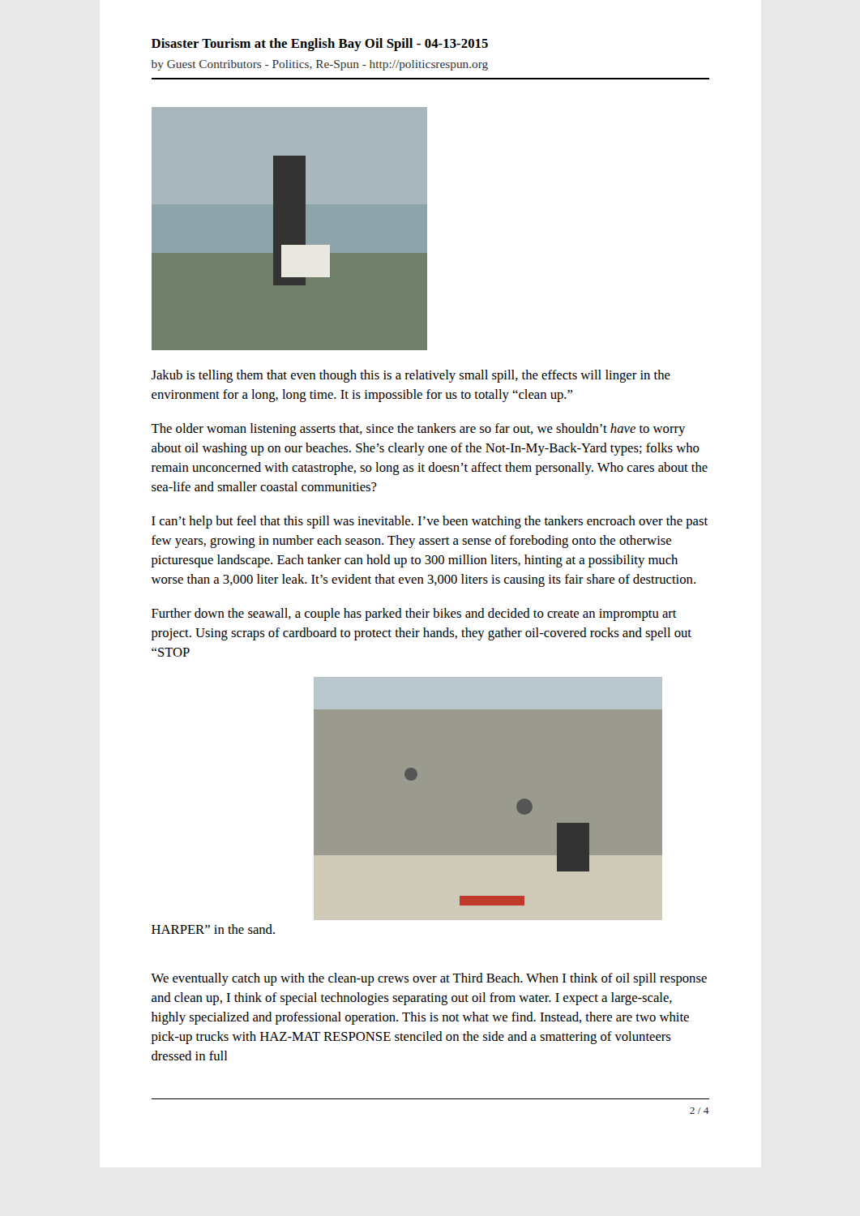Disaster Tourism at the English Bay Oil Spill - 04-13-2015
by Guest Contributors - Politics, Re-Spun - http://politicsrespun.org
Jakub is telling them that even though this is a relatively small spill, the effects will linger in the environment for a long, long time. It is impossible for us to totally “clean up.”
The older woman listening asserts that, since the tankers are so far out, we shouldn’t have to worry about oil washing up on our beaches. She’s clearly one of the Not-In-My-Back-Yard types; folks who remain unconcerned with catastrophe, so long as it doesn’t affect them personally. Who cares about the sea-life and smaller coastal communities?
I can’t help but feel that this spill was inevitable. I’ve been watching the tankers encroach over the past few years, growing in number each season. They assert a sense of foreboding onto the otherwise picturesque landscape. Each tanker can hold up to 300 million liters, hinting at a possibility much worse than a 3,000 liter leak. It’s evident that even 3,000 liters is causing its fair share of destruction.
Further down the seawall, a couple has parked their bikes and decided to create an impromptu art project. Using scraps of cardboard to protect their hands, they gather oil-covered rocks and spell out “STOP
HARPER” in the sand.
We eventually catch up with the clean-up crews over at Third Beach. When I think of oil spill response and clean up, I think of special technologies separating out oil from water. I expect a large-scale, highly specialized and professional operation. This is not what we find. Instead, there are two white pick-up trucks with HAZ-MAT RESPONSE stenciled on the side and a smattering of volunteers dressed in full
2 / 4